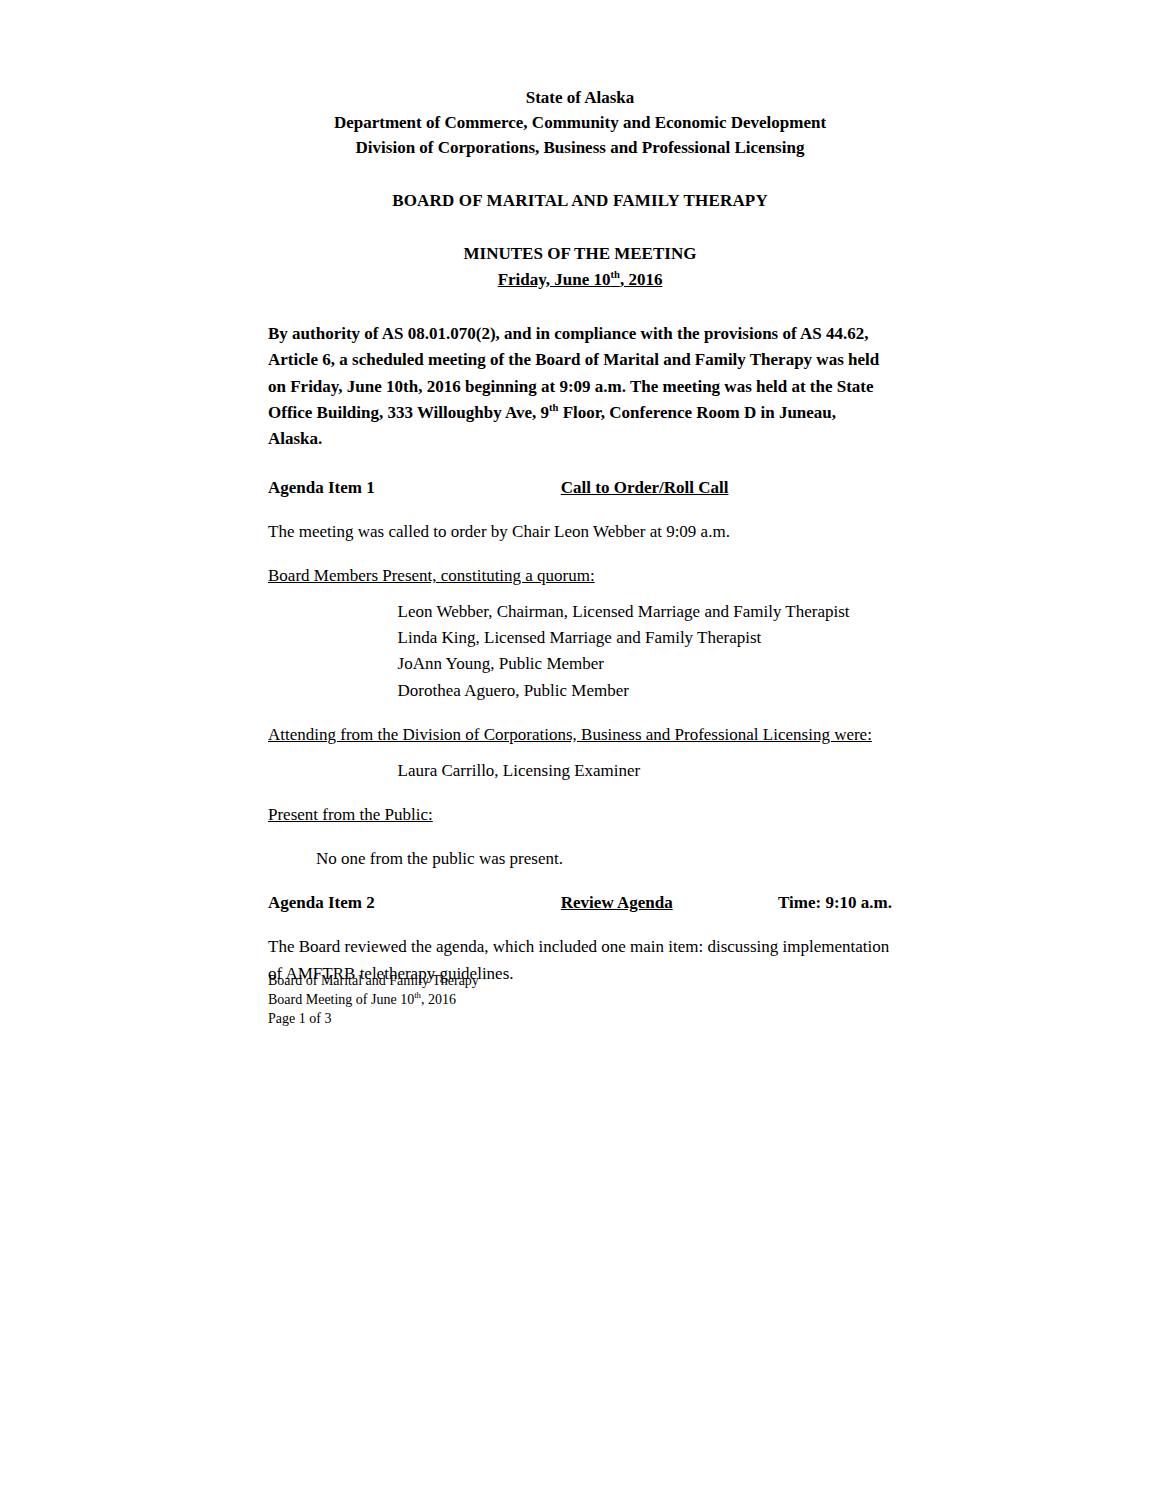State of Alaska Department of Commerce, Community and Economic Development Division of Corporations, Business and Professional Licensing
BOARD OF MARITAL AND FAMILY THERAPY
MINUTES OF THE MEETING Friday, June 10th, 2016
By authority of AS 08.01.070(2), and in compliance with the provisions of AS 44.62, Article 6, a scheduled meeting of the Board of Marital and Family Therapy was held on Friday, June 10th, 2016 beginning at 9:09 a.m. The meeting was held at the State Office Building, 333 Willoughby Ave, 9th Floor, Conference Room D in Juneau, Alaska.
Agenda Item 1 Call to Order/Roll Call
The meeting was called to order by Chair Leon Webber at 9:09 a.m.
Board Members Present, constituting a quorum:
Leon Webber, Chairman, Licensed Marriage and Family Therapist
Linda King, Licensed Marriage and Family Therapist
JoAnn Young, Public Member
Dorothea Aguero, Public Member
Attending from the Division of Corporations, Business and Professional Licensing were:
Laura Carrillo, Licensing Examiner
Present from the Public:
No one from the public was present.
Agenda Item 2 Review Agenda Time: 9:10 a.m.
The Board reviewed the agenda, which included one main item: discussing implementation of AMFTRB teletherapy guidelines.
Board of Marital and Family Therapy
Board Meeting of June 10th, 2016
Page 1 of 3